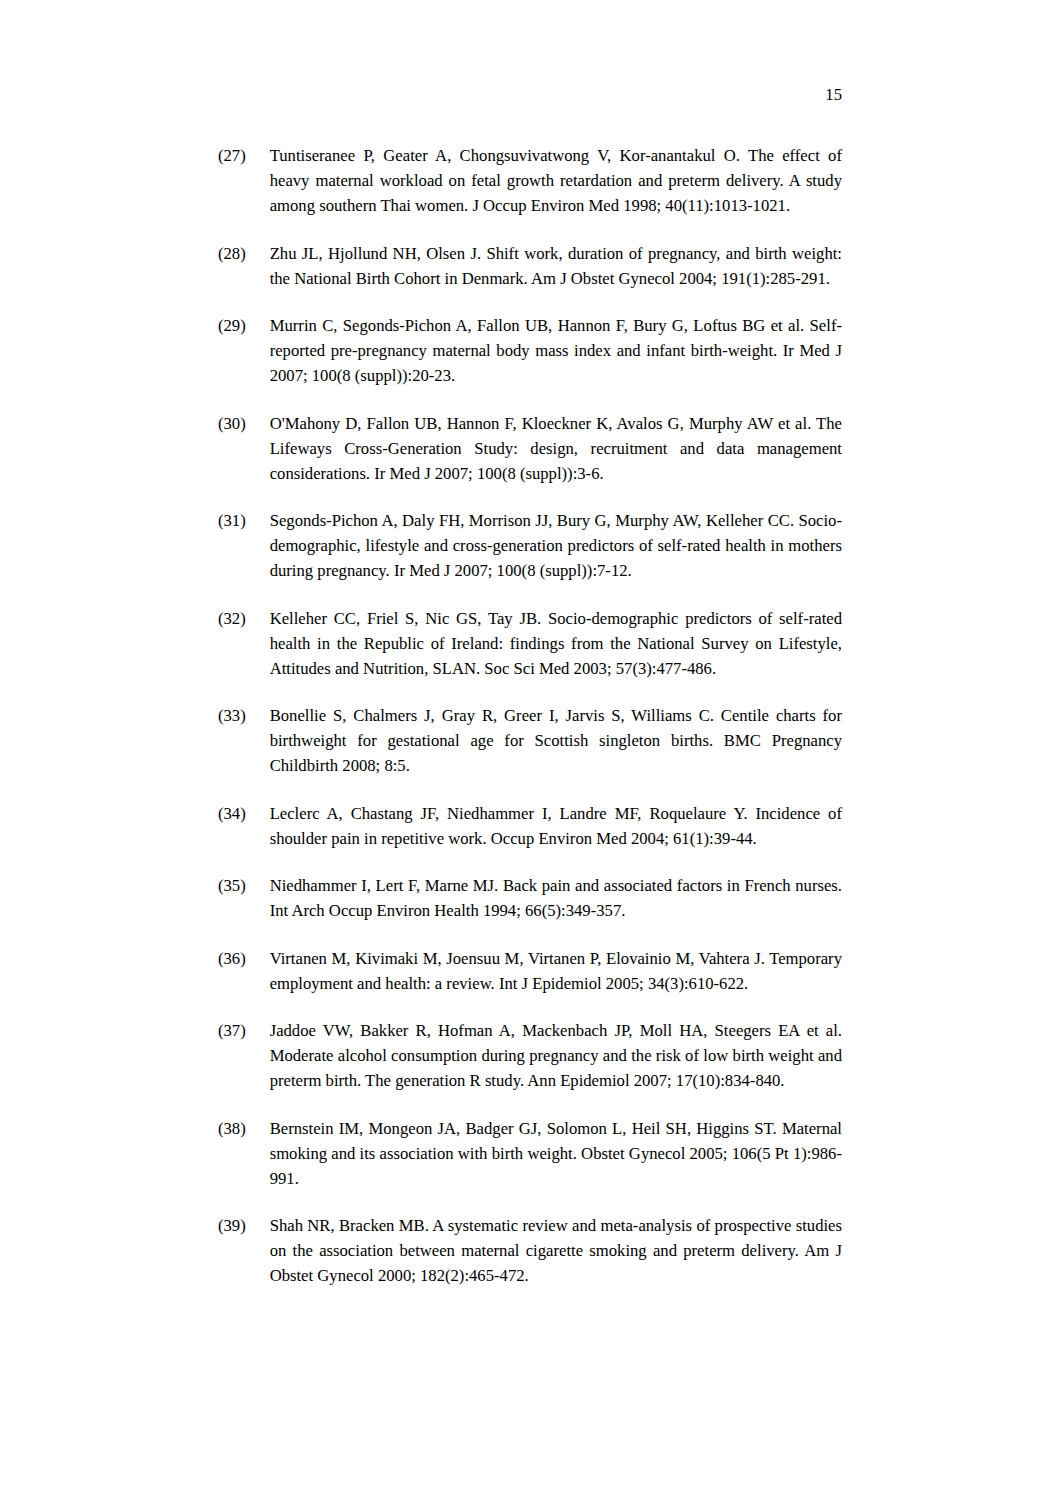15
(27) Tuntiseranee P, Geater A, Chongsuvivatwong V, Kor-anantakul O. The effect of heavy maternal workload on fetal growth retardation and preterm delivery. A study among southern Thai women. J Occup Environ Med 1998; 40(11):1013-1021.
(28) Zhu JL, Hjollund NH, Olsen J. Shift work, duration of pregnancy, and birth weight: the National Birth Cohort in Denmark. Am J Obstet Gynecol 2004; 191(1):285-291.
(29) Murrin C, Segonds-Pichon A, Fallon UB, Hannon F, Bury G, Loftus BG et al. Self-reported pre-pregnancy maternal body mass index and infant birth-weight. Ir Med J 2007; 100(8 (suppl)):20-23.
(30) O'Mahony D, Fallon UB, Hannon F, Kloeckner K, Avalos G, Murphy AW et al. The Lifeways Cross-Generation Study: design, recruitment and data management considerations. Ir Med J 2007; 100(8 (suppl)):3-6.
(31) Segonds-Pichon A, Daly FH, Morrison JJ, Bury G, Murphy AW, Kelleher CC. Socio-demographic, lifestyle and cross-generation predictors of self-rated health in mothers during pregnancy. Ir Med J 2007; 100(8 (suppl)):7-12.
(32) Kelleher CC, Friel S, Nic GS, Tay JB. Socio-demographic predictors of self-rated health in the Republic of Ireland: findings from the National Survey on Lifestyle, Attitudes and Nutrition, SLAN. Soc Sci Med 2003; 57(3):477-486.
(33) Bonellie S, Chalmers J, Gray R, Greer I, Jarvis S, Williams C. Centile charts for birthweight for gestational age for Scottish singleton births. BMC Pregnancy Childbirth 2008; 8:5.
(34) Leclerc A, Chastang JF, Niedhammer I, Landre MF, Roquelaure Y. Incidence of shoulder pain in repetitive work. Occup Environ Med 2004; 61(1):39-44.
(35) Niedhammer I, Lert F, Marne MJ. Back pain and associated factors in French nurses. Int Arch Occup Environ Health 1994; 66(5):349-357.
(36) Virtanen M, Kivimaki M, Joensuu M, Virtanen P, Elovainio M, Vahtera J. Temporary employment and health: a review. Int J Epidemiol 2005; 34(3):610-622.
(37) Jaddoe VW, Bakker R, Hofman A, Mackenbach JP, Moll HA, Steegers EA et al. Moderate alcohol consumption during pregnancy and the risk of low birth weight and preterm birth. The generation R study. Ann Epidemiol 2007; 17(10):834-840.
(38) Bernstein IM, Mongeon JA, Badger GJ, Solomon L, Heil SH, Higgins ST. Maternal smoking and its association with birth weight. Obstet Gynecol 2005; 106(5 Pt 1):986-991.
(39) Shah NR, Bracken MB. A systematic review and meta-analysis of prospective studies on the association between maternal cigarette smoking and preterm delivery. Am J Obstet Gynecol 2000; 182(2):465-472.